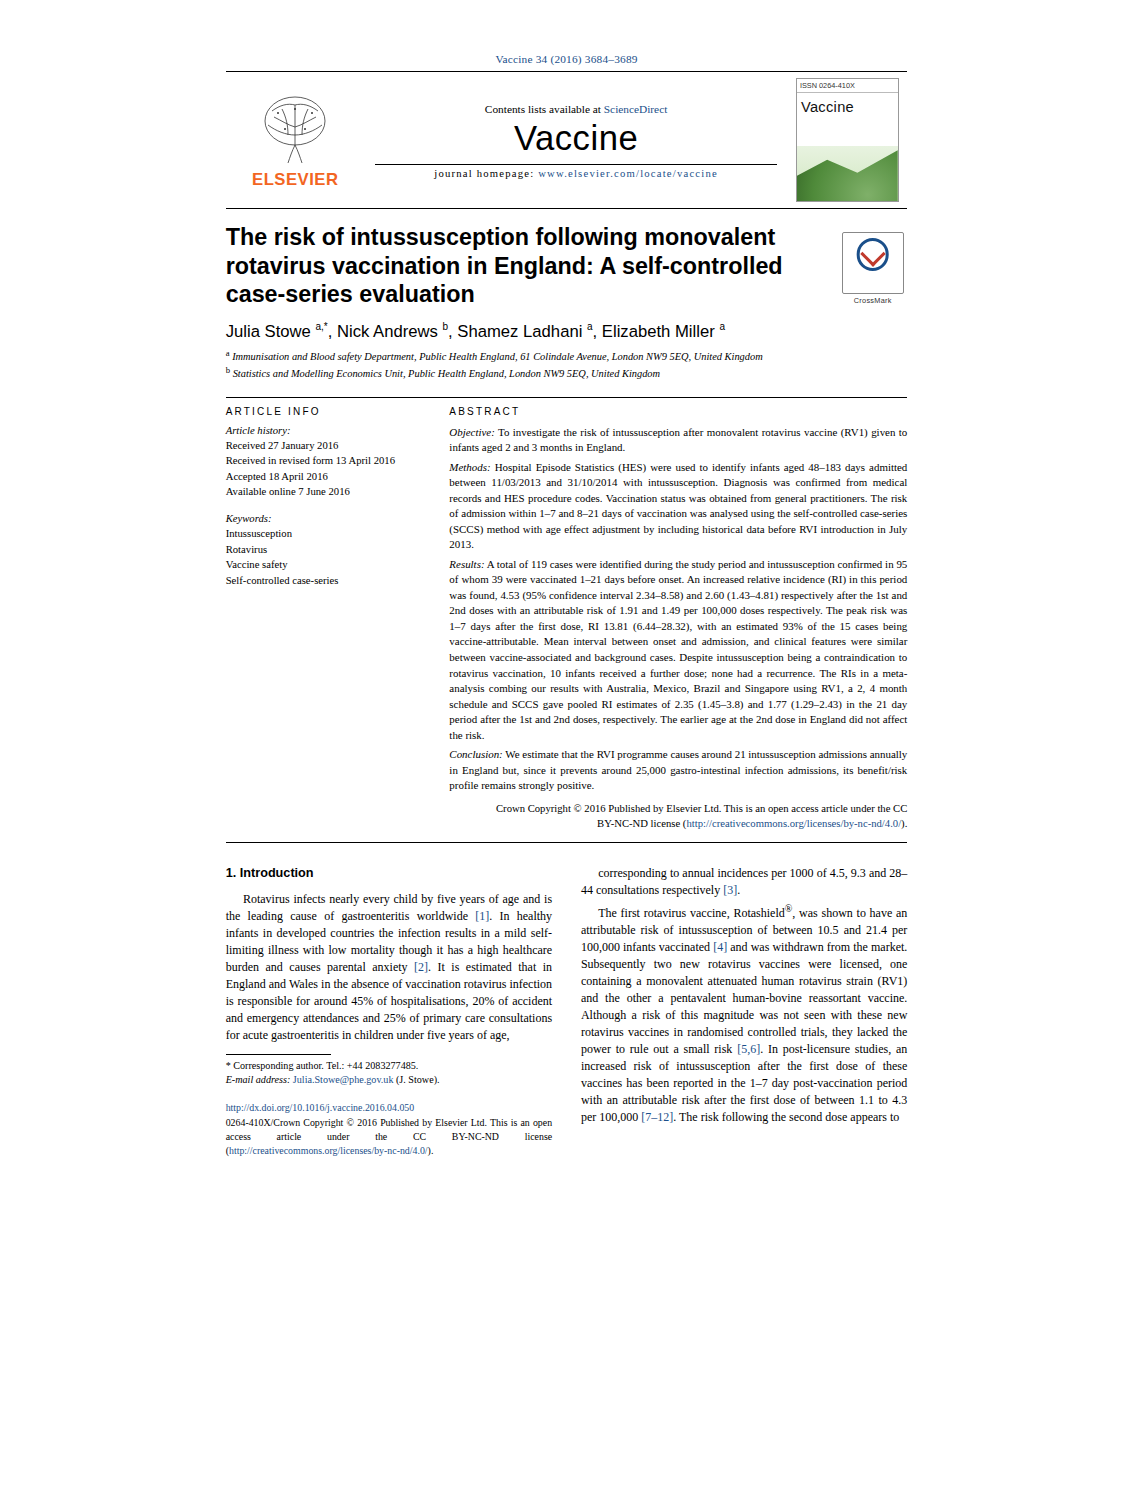Vaccine 34 (2016) 3684–3689
ELSEVIER
Contents lists available at ScienceDirect
Vaccine
journal homepage: www.elsevier.com/locate/vaccine
ISSN 0264-410X
Vaccine
CrossMark
The risk of intussusception following monovalent rotavirus vaccination in England: A self-controlled case-series evaluation
Julia Stowe a,*, Nick Andrews b, Shamez Ladhani a, Elizabeth Miller a
a Immunisation and Blood safety Department, Public Health England, 61 Colindale Avenue, London NW9 5EQ, United Kingdom
b Statistics and Modelling Economics Unit, Public Health England, London NW9 5EQ, United Kingdom
Article info
Article history:
Received 27 January 2016
Received in revised form 13 April 2016
Accepted 18 April 2016
Available online 7 June 2016
Keywords:
Intussusception
Rotavirus
Vaccine safety
Self-controlled case-series
Abstract
Objective: To investigate the risk of intussusception after monovalent rotavirus vaccine (RV1) given to infants aged 2 and 3 months in England.
Methods: Hospital Episode Statistics (HES) were used to identify infants aged 48–183 days admitted between 11/03/2013 and 31/10/2014 with intussusception. Diagnosis was confirmed from medical records and HES procedure codes. Vaccination status was obtained from general practitioners. The risk of admission within 1–7 and 8–21 days of vaccination was analysed using the self-controlled case-series (SCCS) method with age effect adjustment by including historical data before RVI introduction in July 2013.
Results: A total of 119 cases were identified during the study period and intussusception confirmed in 95 of whom 39 were vaccinated 1–21 days before onset. An increased relative incidence (RI) in this period was found, 4.53 (95% confidence interval 2.34–8.58) and 2.60 (1.43–4.81) respectively after the 1st and 2nd doses with an attributable risk of 1.91 and 1.49 per 100,000 doses respectively. The peak risk was 1–7 days after the first dose, RI 13.81 (6.44–28.32), with an estimated 93% of the 15 cases being vaccine-attributable. Mean interval between onset and admission, and clinical features were similar between vaccine-associated and background cases. Despite intussusception being a contraindication to rotavirus vaccination, 10 infants received a further dose; none had a recurrence. The RIs in a meta-analysis combing our results with Australia, Mexico, Brazil and Singapore using RV1, a 2, 4 month schedule and SCCS gave pooled RI estimates of 2.35 (1.45–3.8) and 1.77 (1.29–2.43) in the 21 day period after the 1st and 2nd doses, respectively. The earlier age at the 2nd dose in England did not affect the risk.
Conclusion: We estimate that the RVI programme causes around 21 intussusception admissions annually in England but, since it prevents around 25,000 gastro-intestinal infection admissions, its benefit/risk profile remains strongly positive.
Crown Copyright © 2016 Published by Elsevier Ltd. This is an open access article under the CC
BY-NC-ND license (http://creativecommons.org/licenses/by-nc-nd/4.0/).
1. Introduction
Rotavirus infects nearly every child by five years of age and is the leading cause of gastroenteritis worldwide [1]. In healthy infants in developed countries the infection results in a mild self-limiting illness with low mortality though it has a high healthcare burden and causes parental anxiety [2]. It is estimated that in England and Wales in the absence of vaccination rotavirus infection is responsible for around 45% of hospitalisations, 20% of accident and emergency attendances and 25% of primary care consultations for acute gastroenteritis in children under five years of age,
* Corresponding author. Tel.: +44 2083277485.
E-mail address: Julia.Stowe@phe.gov.uk (J. Stowe).
http://dx.doi.org/10.1016/j.vaccine.2016.04.050
0264-410X/Crown Copyright © 2016 Published by Elsevier Ltd. This is an open access article under the CC BY-NC-ND license (http://creativecommons.org/licenses/by-nc-nd/4.0/).
corresponding to annual incidences per 1000 of 4.5, 9.3 and 28–44 consultations respectively [3].
The first rotavirus vaccine, Rotashield®, was shown to have an attributable risk of intussusception of between 10.5 and 21.4 per 100,000 infants vaccinated [4] and was withdrawn from the market. Subsequently two new rotavirus vaccines were licensed, one containing a monovalent attenuated human rotavirus strain (RV1) and the other a pentavalent human-bovine reassortant vaccine. Although a risk of this magnitude was not seen with these new rotavirus vaccines in randomised controlled trials, they lacked the power to rule out a small risk [5,6]. In post-licensure studies, an increased risk of intussusception after the first dose of these vaccines has been reported in the 1–7 day post-vaccination period with an attributable risk after the first dose of between 1.1 to 4.3 per 100,000 [7–12]. The risk following the second dose appears to